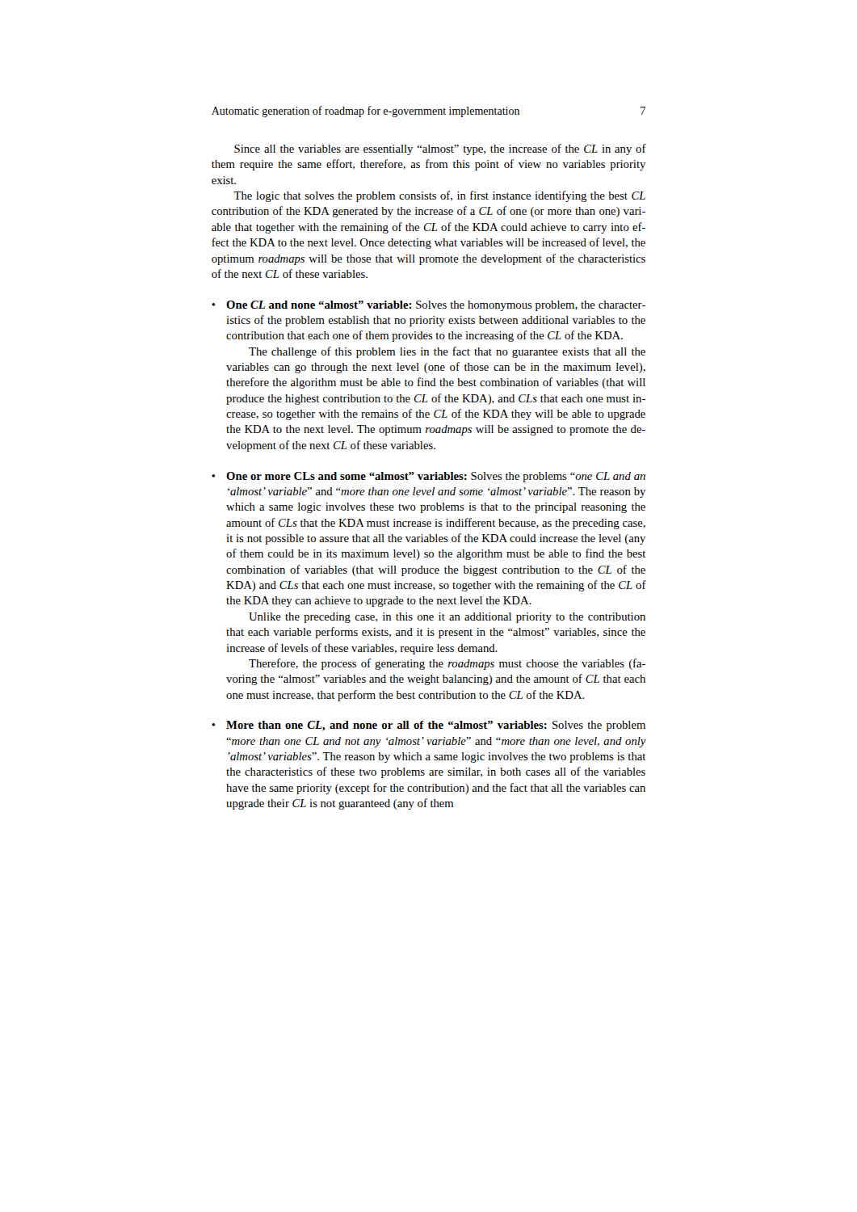Automatic generation of roadmap for e-government implementation 7
Since all the variables are essentially “almost” type, the increase of the CL in any of them require the same effort, therefore, as from this point of view no variables priority exist.
The logic that solves the problem consists of, in first instance identifying the best CL contribution of the KDA generated by the increase of a CL of one (or more than one) variable that together with the remaining of the CL of the KDA could achieve to carry into effect the KDA to the next level. Once detecting what variables will be increased of level, the optimum roadmaps will be those that will promote the development of the characteristics of the next CL of these variables.
One CL and none “almost” variable: Solves the homonymous problem, the characteristics of the problem establish that no priority exists between additional variables to the contribution that each one of them provides to the increasing of the CL of the KDA.
The challenge of this problem lies in the fact that no guarantee exists that all the variables can go through the next level (one of those can be in the maximum level), therefore the algorithm must be able to find the best combination of variables (that will produce the highest contribution to the CL of the KDA), and CLs that each one must increase, so together with the remains of the CL of the KDA they will be able to upgrade the KDA to the next level. The optimum roadmaps will be assigned to promote the development of the next CL of these variables.
One or more CLs and some “almost” variables: Solves the problems “one CL and an ‘almost’ variable” and “more than one level and some ‘almost’ variable”. The reason by which a same logic involves these two problems is that to the principal reasoning the amount of CLs that the KDA must increase is indifferent because, as the preceding case, it is not possible to assure that all the variables of the KDA could increase the level (any of them could be in its maximum level) so the algorithm must be able to find the best combination of variables (that will produce the biggest contribution to the CL of the KDA) and CLs that each one must increase, so together with the remaining of the CL of the KDA they can achieve to upgrade to the next level the KDA.
Unlike the preceding case, in this one it an additional priority to the contribution that each variable performs exists, and it is present in the “almost” variables, since the increase of levels of these variables, require less demand.
Therefore, the process of generating the roadmaps must choose the variables (favoring the “almost” variables and the weight balancing) and the amount of CL that each one must increase, that perform the best contribution to the CL of the KDA.
More than one CL, and none or all of the “almost” variables: Solves the problem “more than one CL and not any ‘almost’ variable” and “more than one level, and only ’almost’ variables”. The reason by which a same logic involves the two problems is that the characteristics of these two problems are similar, in both cases all of the variables have the same priority (except for the contribution) and the fact that all the variables can upgrade their CL is not guaranteed (any of them